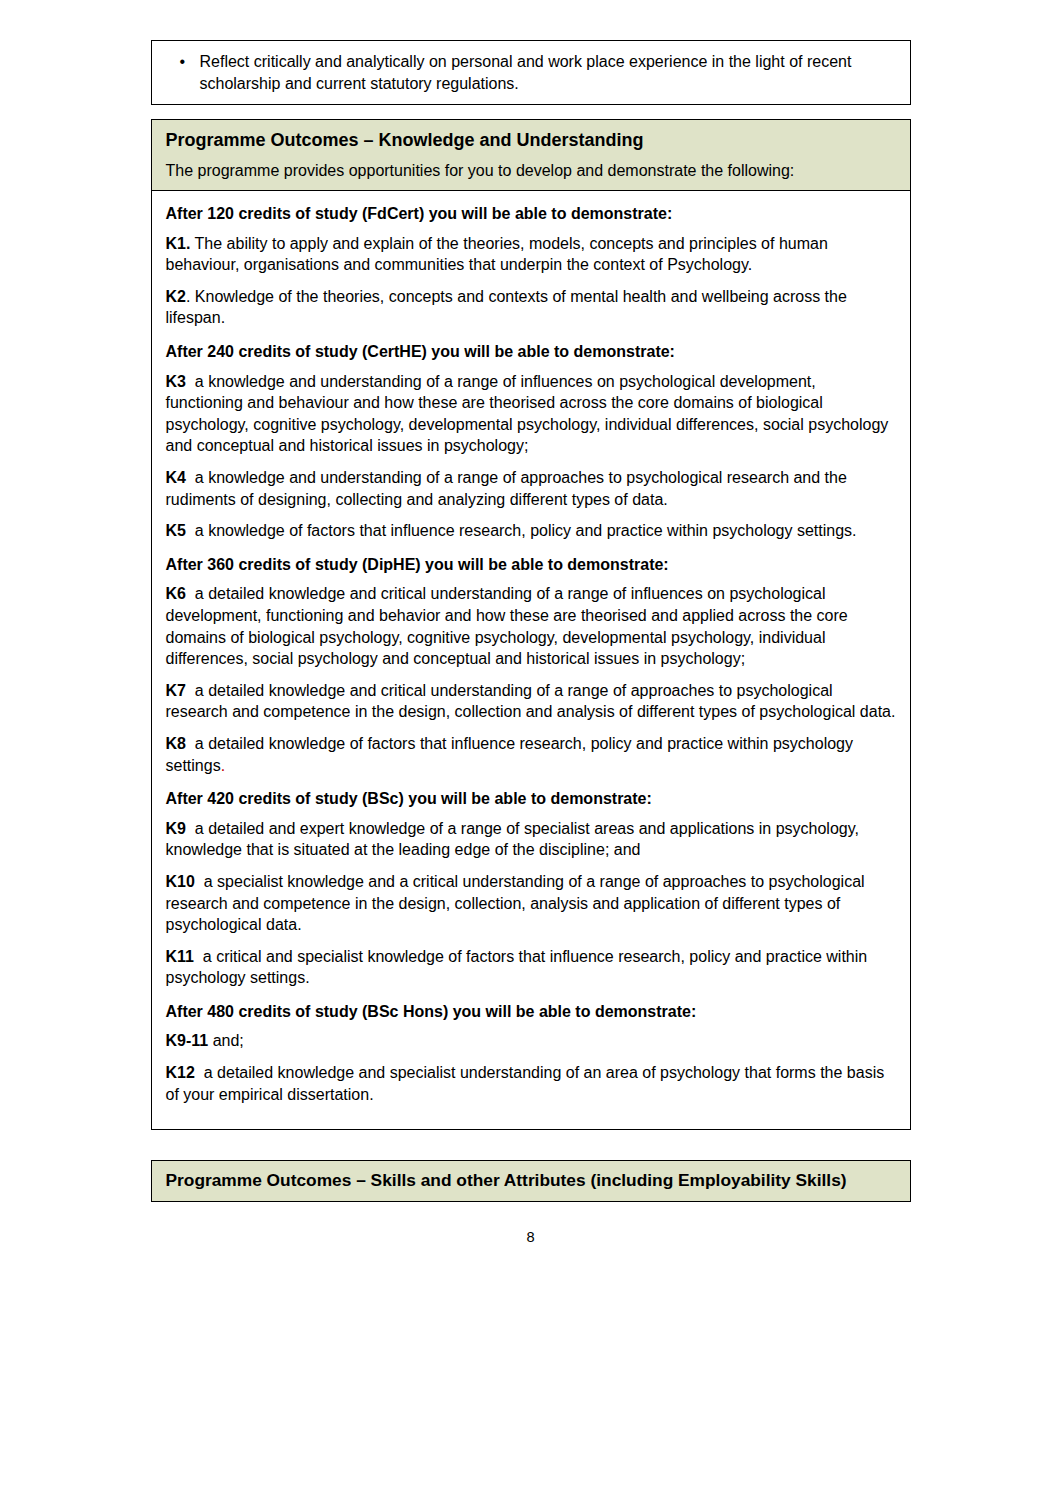Reflect critically and analytically on personal and work place experience in the light of recent scholarship and current statutory regulations.
Programme Outcomes – Knowledge and Understanding
The programme provides opportunities for you to develop and demonstrate the following:
After 120 credits of study (FdCert) you will be able to demonstrate:
K1. The ability to apply and explain of the theories, models, concepts and principles of human behaviour, organisations and communities that underpin the context of Psychology.
K2. Knowledge of the theories, concepts and contexts of mental health and wellbeing across the lifespan.
After 240 credits of study (CertHE) you will be able to demonstrate:
K3 a knowledge and understanding of a range of influences on psychological development, functioning and behaviour and how these are theorised across the core domains of biological psychology, cognitive psychology, developmental psychology, individual differences, social psychology and conceptual and historical issues in psychology;
K4 a knowledge and understanding of a range of approaches to psychological research and the rudiments of designing, collecting and analyzing different types of data.
K5 a knowledge of factors that influence research, policy and practice within psychology settings.
After 360 credits of study (DipHE) you will be able to demonstrate:
K6 a detailed knowledge and critical understanding of a range of influences on psychological development, functioning and behavior and how these are theorised and applied across the core domains of biological psychology, cognitive psychology, developmental psychology, individual differences, social psychology and conceptual and historical issues in psychology;
K7 a detailed knowledge and critical understanding of a range of approaches to psychological research and competence in the design, collection and analysis of different types of psychological data.
K8 a detailed knowledge of factors that influence research, policy and practice within psychology settings.
After 420 credits of study (BSc) you will be able to demonstrate:
K9 a detailed and expert knowledge of a range of specialist areas and applications in psychology, knowledge that is situated at the leading edge of the discipline; and
K10 a specialist knowledge and a critical understanding of a range of approaches to psychological research and competence in the design, collection, analysis and application of different types of psychological data.
K11 a critical and specialist knowledge of factors that influence research, policy and practice within psychology settings.
After 480 credits of study (BSc Hons) you will be able to demonstrate:
K9-11 and;
K12 a detailed knowledge and specialist understanding of an area of psychology that forms the basis of your empirical dissertation.
Programme Outcomes – Skills and other Attributes (including Employability Skills)
8